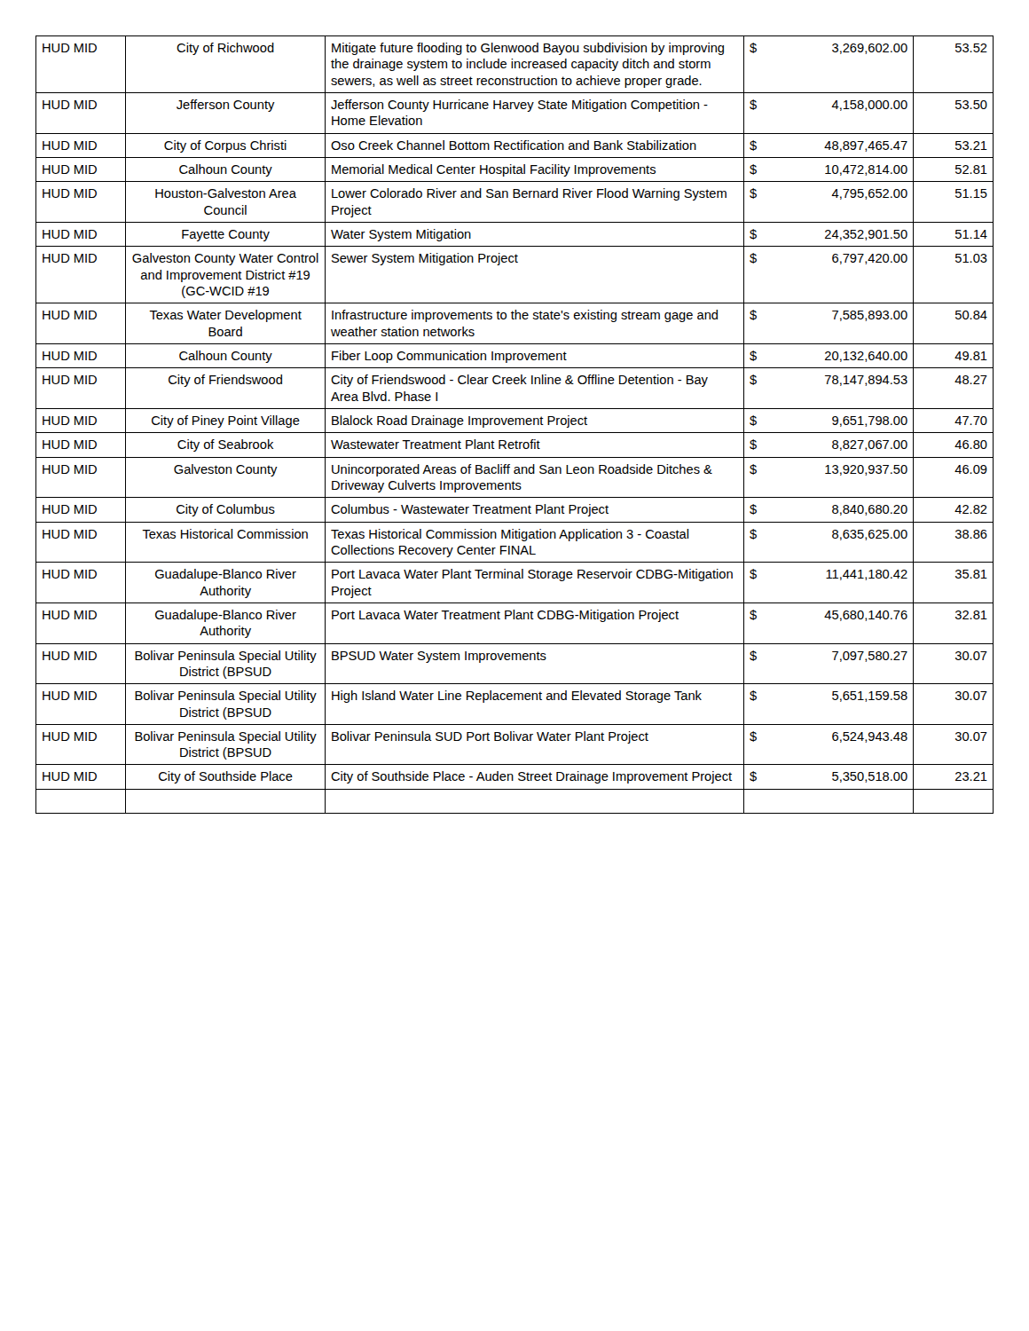| HUD MID | City of Richwood | Mitigate future flooding to Glenwood Bayou subdivision by improving the drainage system to include increased capacity ditch and storm sewers, as well as street reconstruction to achieve proper grade. | $ 3,269,602.00 | 53.52 |
| HUD MID | Jefferson County | Jefferson County Hurricane Harvey State Mitigation Competition - Home Elevation | $ 4,158,000.00 | 53.50 |
| HUD MID | City of Corpus Christi | Oso Creek Channel Bottom Rectification and Bank Stabilization | $ 48,897,465.47 | 53.21 |
| HUD MID | Calhoun County | Memorial Medical Center Hospital Facility Improvements | $ 10,472,814.00 | 52.81 |
| HUD MID | Houston-Galveston Area Council | Lower Colorado River and San Bernard River Flood Warning System Project | $ 4,795,652.00 | 51.15 |
| HUD MID | Fayette County | Water System Mitigation | $ 24,352,901.50 | 51.14 |
| HUD MID | Galveston County Water Control and Improvement District #19 (GC-WCID #19 | Sewer System Mitigation Project | $ 6,797,420.00 | 51.03 |
| HUD MID | Texas Water Development Board | Infrastructure improvements to the state's existing stream gage and weather station networks | $ 7,585,893.00 | 50.84 |
| HUD MID | Calhoun County | Fiber Loop Communication Improvement | $ 20,132,640.00 | 49.81 |
| HUD MID | City of Friendswood | City of Friendswood - Clear Creek Inline & Offline Detention - Bay Area Blvd. Phase I | $ 78,147,894.53 | 48.27 |
| HUD MID | City of Piney Point Village | Blalock Road Drainage Improvement Project | $ 9,651,798.00 | 47.70 |
| HUD MID | City of Seabrook | Wastewater Treatment Plant Retrofit | $ 8,827,067.00 | 46.80 |
| HUD MID | Galveston County | Unincorporated Areas of Bacliff and San Leon Roadside Ditches & Driveway Culverts Improvements | $ 13,920,937.50 | 46.09 |
| HUD MID | City of Columbus | Columbus - Wastewater Treatment Plant Project | $ 8,840,680.20 | 42.82 |
| HUD MID | Texas Historical Commission | Texas Historical Commission Mitigation Application 3 - Coastal Collections Recovery Center FINAL | $ 8,635,625.00 | 38.86 |
| HUD MID | Guadalupe-Blanco River Authority | Port Lavaca Water Plant Terminal Storage Reservoir CDBG-Mitigation Project | $ 11,441,180.42 | 35.81 |
| HUD MID | Guadalupe-Blanco River Authority | Port Lavaca Water Treatment Plant CDBG-Mitigation Project | $ 45,680,140.76 | 32.81 |
| HUD MID | Bolivar Peninsula Special Utility District (BPSUD | BPSUD Water System Improvements | $ 7,097,580.27 | 30.07 |
| HUD MID | Bolivar Peninsula Special Utility District (BPSUD | High Island Water Line Replacement and Elevated Storage Tank | $ 5,651,159.58 | 30.07 |
| HUD MID | Bolivar Peninsula Special Utility District (BPSUD | Bolivar Peninsula SUD Port Bolivar Water Plant Project | $ 6,524,943.48 | 30.07 |
| HUD MID | City of Southside Place | City of Southside Place - Auden Street Drainage Improvement Project | $ 5,350,518.00 | 23.21 |